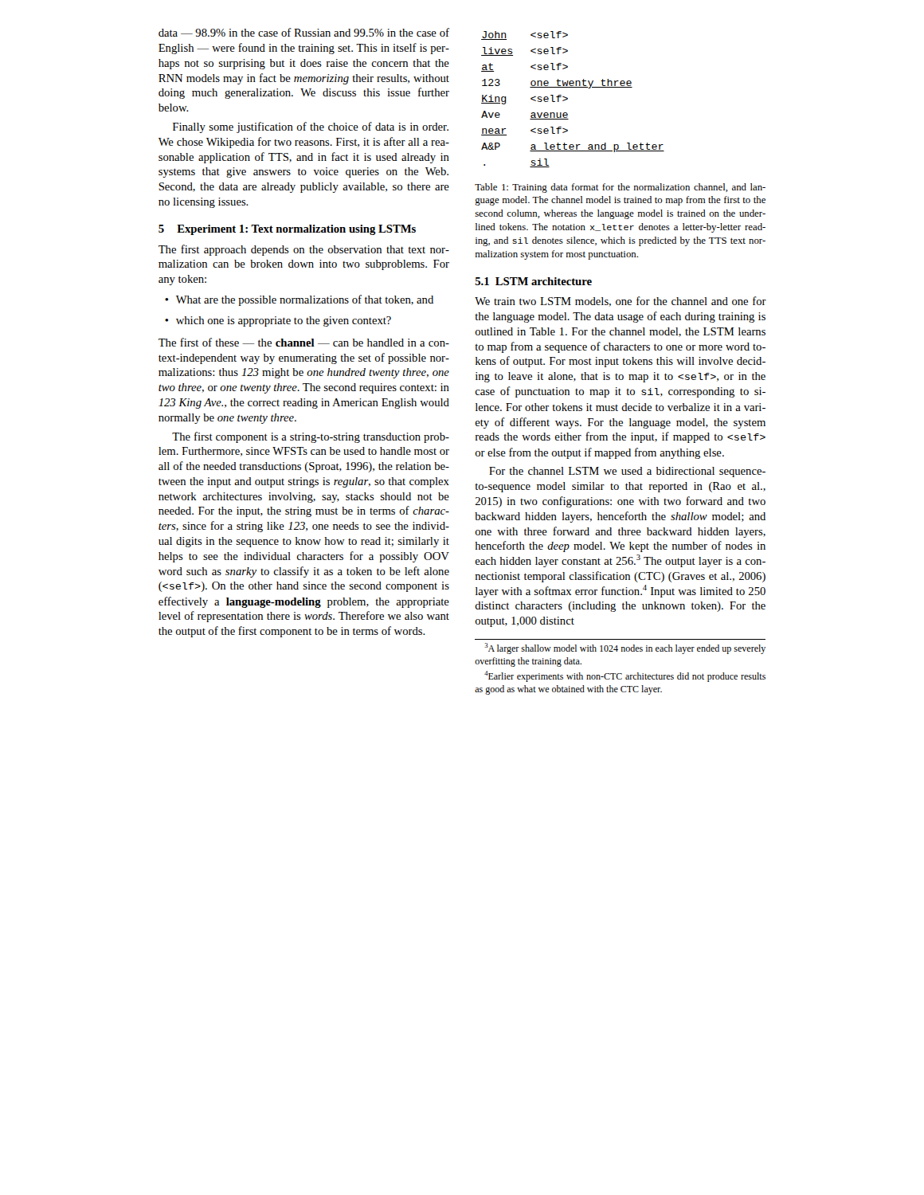data — 98.9% in the case of Russian and 99.5% in the case of English — were found in the training set. This in itself is perhaps not so surprising but it does raise the concern that the RNN models may in fact be memorizing their results, without doing much generalization. We discuss this issue further below.
Finally some justification of the choice of data is in order. We chose Wikipedia for two reasons. First, it is after all a reasonable application of TTS, and in fact it is used already in systems that give answers to voice queries on the Web. Second, the data are already publicly available, so there are no licensing issues.
5 Experiment 1: Text normalization using LSTMs
The first approach depends on the observation that text normalization can be broken down into two subproblems. For any token:
What are the possible normalizations of that token, and
which one is appropriate to the given context?
The first of these — the channel — can be handled in a context-independent way by enumerating the set of possible normalizations: thus 123 might be one hundred twenty three, one two three, or one twenty three. The second requires context: in 123 King Ave., the correct reading in American English would normally be one twenty three.
The first component is a string-to-string transduction problem. Furthermore, since WFSTs can be used to handle most or all of the needed transductions (Sproat, 1996), the relation between the input and output strings is regular, so that complex network architectures involving, say, stacks should not be needed. For the input, the string must be in terms of characters, since for a string like 123, one needs to see the individual digits in the sequence to know how to read it; similarly it helps to see the individual characters for a possibly OOV word such as snarky to classify it as a token to be left alone (<self>). On the other hand since the second component is effectively a language-modeling problem, the appropriate level of representation there is words. Therefore we also want the output of the first component to be in terms of words.
| John | <self> |
| lives | <self> |
| at | <self> |
| 123 | one twenty three |
| King | <self> |
| Ave | avenue |
| near | <self> |
| A&P | a_letter and p_letter |
| . | sil |
Table 1: Training data format for the normalization channel, and language model. The channel model is trained to map from the first to the second column, whereas the language model is trained on the underlined tokens. The notation x_letter denotes a letter-by-letter reading, and sil denotes silence, which is predicted by the TTS text normalization system for most punctuation.
5.1 LSTM architecture
We train two LSTM models, one for the channel and one for the language model. The data usage of each during training is outlined in Table 1. For the channel model, the LSTM learns to map from a sequence of characters to one or more word tokens of output. For most input tokens this will involve deciding to leave it alone, that is to map it to <self>, or in the case of punctuation to map it to sil, corresponding to silence. For other tokens it must decide to verbalize it in a variety of different ways. For the language model, the system reads the words either from the input, if mapped to <self> or else from the output if mapped from anything else.
For the channel LSTM we used a bidirectional sequence-to-sequence model similar to that reported in (Rao et al., 2015) in two configurations: one with two forward and two backward hidden layers, henceforth the shallow model; and one with three forward and three backward hidden layers, henceforth the deep model. We kept the number of nodes in each hidden layer constant at 256.3 The output layer is a connectionist temporal classification (CTC) (Graves et al., 2006) layer with a softmax error function.4 Input was limited to 250 distinct characters (including the unknown token). For the output, 1,000 distinct
3A larger shallow model with 1024 nodes in each layer ended up severely overfitting the training data.
4Earlier experiments with non-CTC architectures did not produce results as good as what we obtained with the CTC layer.